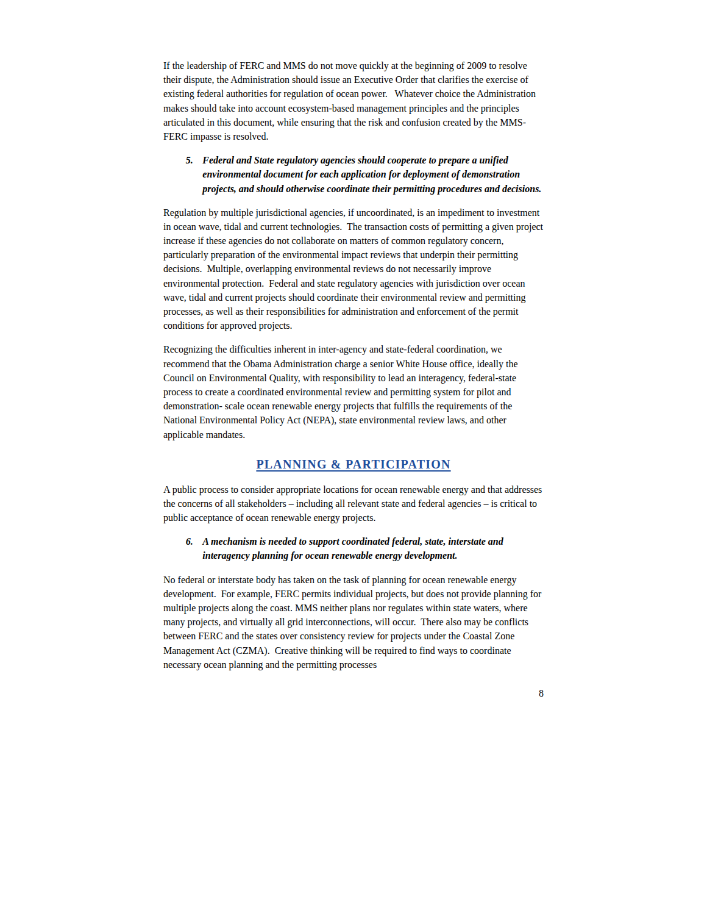If the leadership of FERC and MMS do not move quickly at the beginning of 2009 to resolve their dispute, the Administration should issue an Executive Order that clarifies the exercise of existing federal authorities for regulation of ocean power. Whatever choice the Administration makes should take into account ecosystem-based management principles and the principles articulated in this document, while ensuring that the risk and confusion created by the MMS-FERC impasse is resolved.
Federal and State regulatory agencies should cooperate to prepare a unified environmental document for each application for deployment of demonstration projects, and should otherwise coordinate their permitting procedures and decisions.
Regulation by multiple jurisdictional agencies, if uncoordinated, is an impediment to investment in ocean wave, tidal and current technologies. The transaction costs of permitting a given project increase if these agencies do not collaborate on matters of common regulatory concern, particularly preparation of the environmental impact reviews that underpin their permitting decisions. Multiple, overlapping environmental reviews do not necessarily improve environmental protection. Federal and state regulatory agencies with jurisdiction over ocean wave, tidal and current projects should coordinate their environmental review and permitting processes, as well as their responsibilities for administration and enforcement of the permit conditions for approved projects.
Recognizing the difficulties inherent in inter-agency and state-federal coordination, we recommend that the Obama Administration charge a senior White House office, ideally the Council on Environmental Quality, with responsibility to lead an interagency, federal-state process to create a coordinated environmental review and permitting system for pilot and demonstration- scale ocean renewable energy projects that fulfills the requirements of the National Environmental Policy Act (NEPA), state environmental review laws, and other applicable mandates.
PLANNING & PARTICIPATION
A public process to consider appropriate locations for ocean renewable energy and that addresses the concerns of all stakeholders – including all relevant state and federal agencies – is critical to public acceptance of ocean renewable energy projects.
A mechanism is needed to support coordinated federal, state, interstate and interagency planning for ocean renewable energy development.
No federal or interstate body has taken on the task of planning for ocean renewable energy development. For example, FERC permits individual projects, but does not provide planning for multiple projects along the coast. MMS neither plans nor regulates within state waters, where many projects, and virtually all grid interconnections, will occur. There also may be conflicts between FERC and the states over consistency review for projects under the Coastal Zone Management Act (CZMA). Creative thinking will be required to find ways to coordinate necessary ocean planning and the permitting processes
8